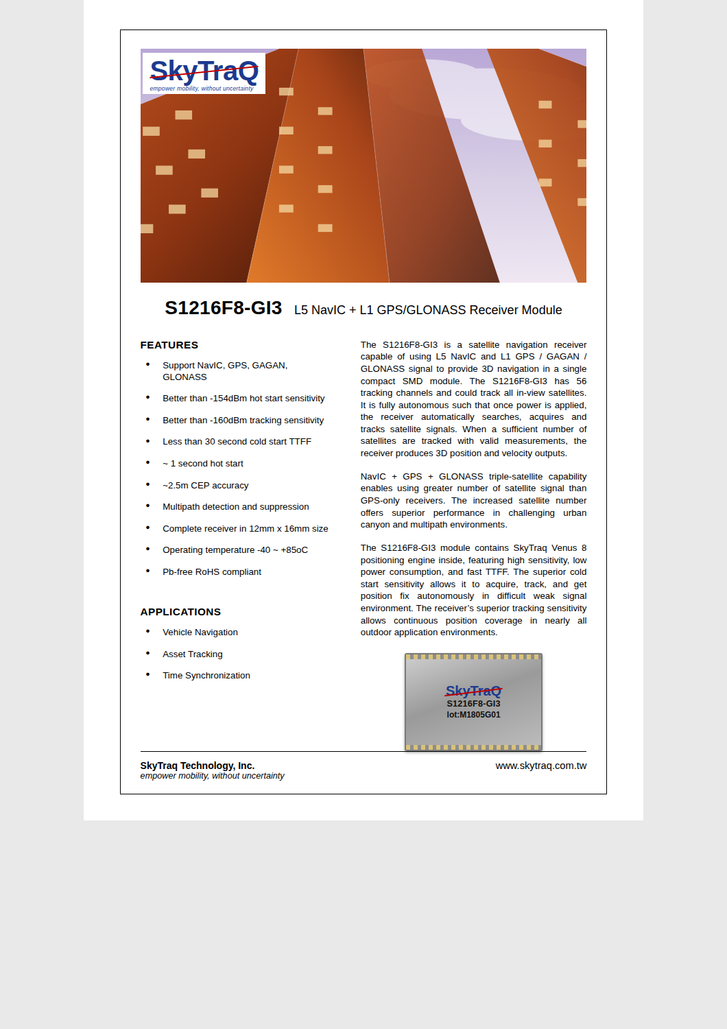SkyTraQ
empower mobility, without uncertainty
S1216F8-GI3 L5 NavIC + L1 GPS/GLONASS Receiver Module
FEATURES
Support NavIC, GPS, GAGAN, GLONASS
Better than -154dBm hot start sensitivity
Better than -160dBm tracking sensitivity
Less than 30 second cold start TTFF
~ 1 second hot start
~2.5m CEP accuracy
Multipath detection and suppression
Complete receiver in 12mm x 16mm size
Operating temperature -40 ~ +85oC
Pb-free RoHS compliant
APPLICATIONS
Vehicle Navigation
Asset Tracking
Time Synchronization
The S1216F8-GI3 is a satellite navigation receiver capable of using L5 NavIC and L1 GPS / GAGAN / GLONASS signal to provide 3D navigation in a single compact SMD module. The S1216F8-GI3 has 56 tracking channels and could track all in-view satellites. It is fully autonomous such that once power is applied, the receiver automatically searches, acquires and tracks satellite signals. When a sufficient number of satellites are tracked with valid measurements, the receiver produces 3D position and velocity outputs.
NavIC + GPS + GLONASS triple-satellite capability enables using greater number of satellite signal than GPS-only receivers. The increased satellite number offers superior performance in challenging urban canyon and multipath environments.
The S1216F8-GI3 module contains SkyTraq Venus 8 positioning engine inside, featuring high sensitivity, low power consumption, and fast TTFF. The superior cold start sensitivity allows it to acquire, track, and get position fix autonomously in difficult weak signal environment. The receiver’s superior tracking sensitivity allows continuous position coverage in nearly all outdoor application environments.
SkyTraQ
S1216F8-GI3
lot:M1805G01
SkyTraq Technology, Inc. empower mobility, without uncertainty
www.skytraq.com.tw